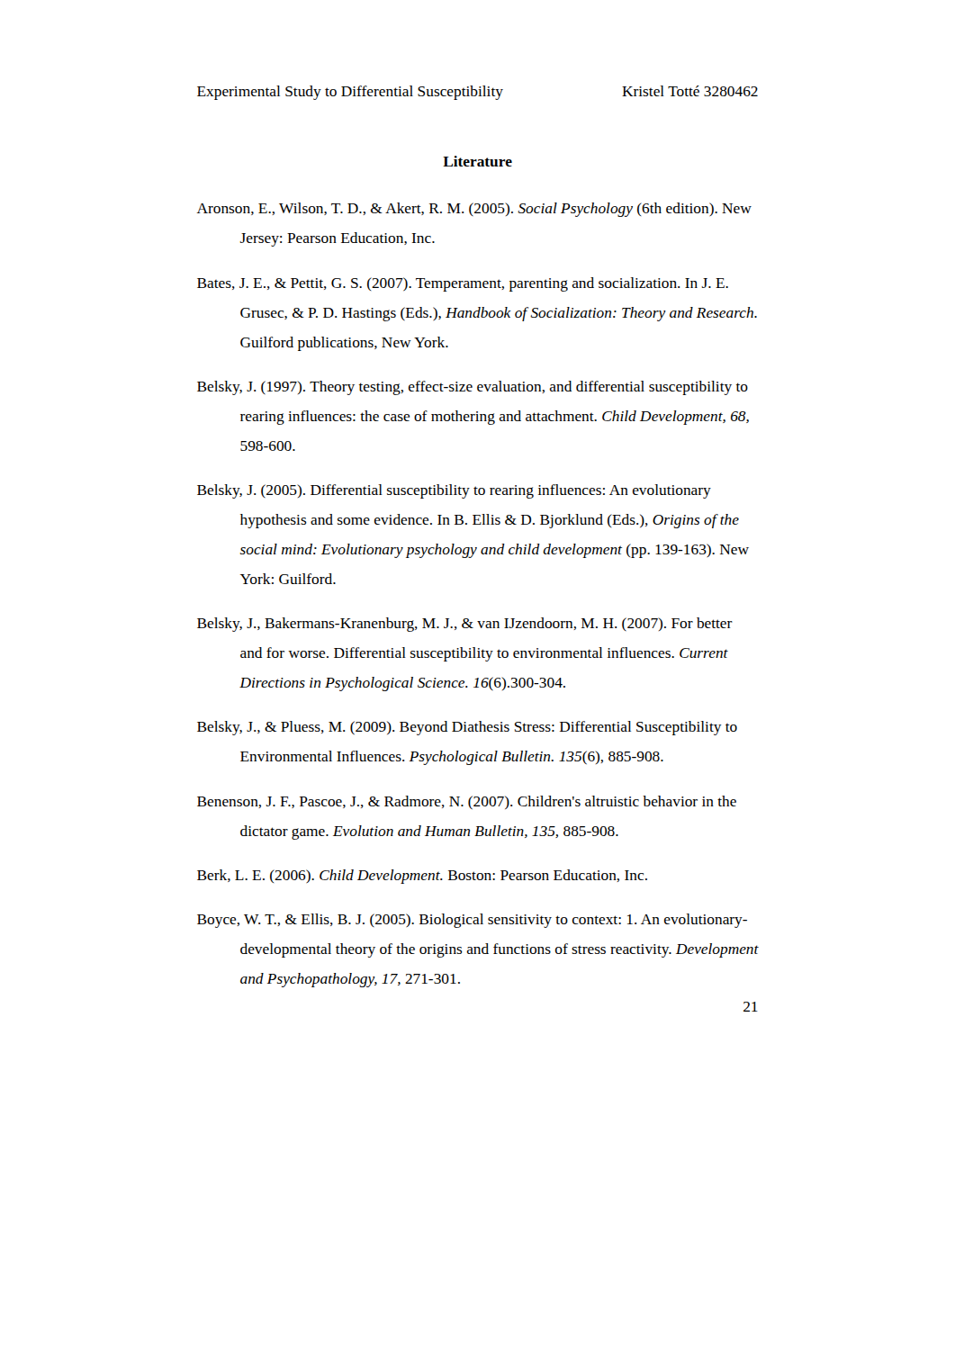Experimental Study to Differential Susceptibility Kristel Totté 3280462
Literature
Aronson, E., Wilson, T. D., & Akert, R. M. (2005). Social Psychology (6th edition). New Jersey: Pearson Education, Inc.
Bates, J. E., & Pettit, G. S. (2007). Temperament, parenting and socialization. In J. E. Grusec, & P. D. Hastings (Eds.), Handbook of Socialization: Theory and Research. Guilford publications, New York.
Belsky, J. (1997). Theory testing, effect-size evaluation, and differential susceptibility to rearing influences: the case of mothering and attachment. Child Development, 68, 598-600.
Belsky, J. (2005). Differential susceptibility to rearing influences: An evolutionary hypothesis and some evidence. In B. Ellis & D. Bjorklund (Eds.), Origins of the social mind: Evolutionary psychology and child development (pp. 139-163). New York: Guilford.
Belsky, J., Bakermans-Kranenburg, M. J., & van IJzendoorn, M. H. (2007). For better and for worse. Differential susceptibility to environmental influences. Current Directions in Psychological Science. 16(6).300-304.
Belsky, J., & Pluess, M. (2009). Beyond Diathesis Stress: Differential Susceptibility to Environmental Influences. Psychological Bulletin. 135(6), 885-908.
Benenson, J. F., Pascoe, J., & Radmore, N. (2007). Children's altruistic behavior in the dictator game. Evolution and Human Bulletin, 135, 885-908.
Berk, L. E. (2006). Child Development. Boston: Pearson Education, Inc.
Boyce, W. T., & Ellis, B. J. (2005). Biological sensitivity to context: 1. An evolutionary-developmental theory of the origins and functions of stress reactivity. Development and Psychopathology, 17, 271-301.
21